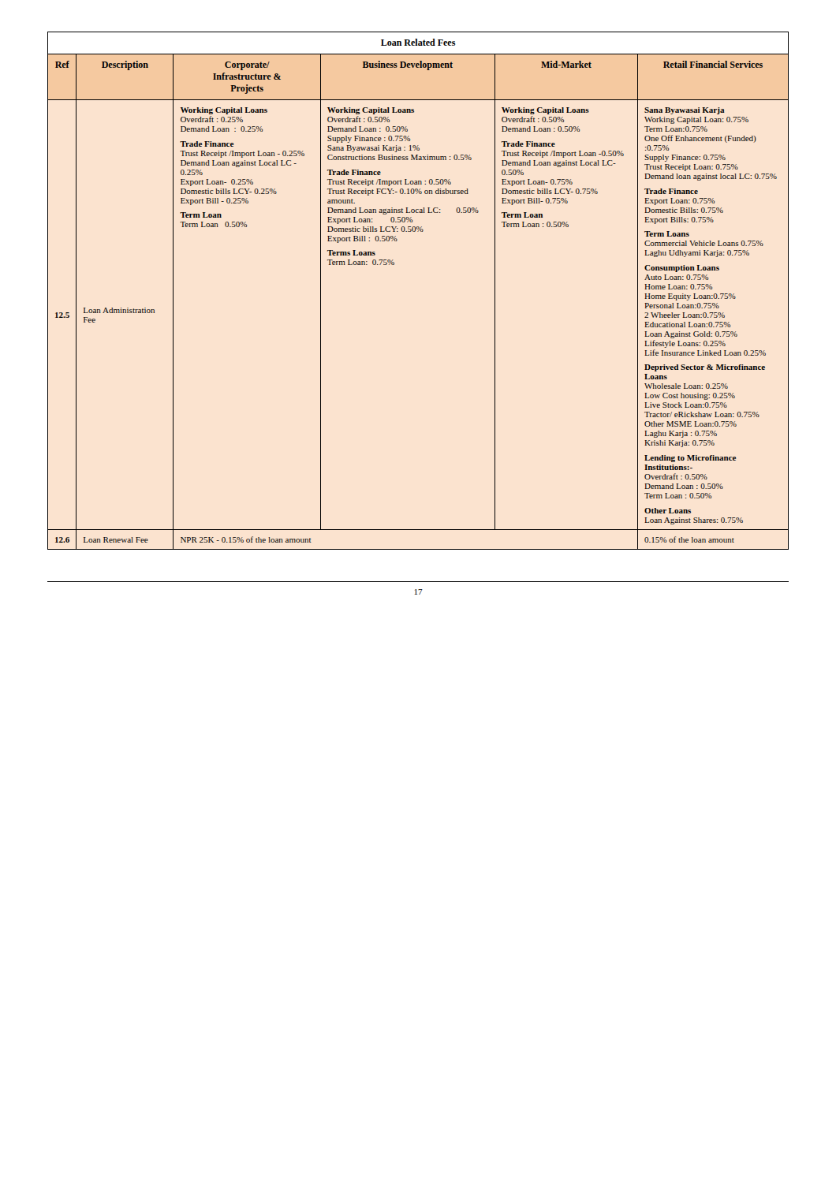Loan Related Fees
| Ref | Description | Corporate/ Infrastructure & Projects | Business Development | Mid-Market | Retail Financial Services |
| --- | --- | --- | --- | --- | --- |
| 12.5 | Loan Administration Fee | Working Capital Loans Overdraft : 0.25% Demand Loan : 0.25% Trade Finance Trust Receipt /Import Loan - 0.25% Demand Loan against Local LC - 0.25% Export Loan- 0.25% Domestic bills LCY- 0.25% Export Bill - 0.25% Term Loan Term Loan 0.50% | Working Capital Loans Overdraft : 0.50% Demand Loan : 0.50% Supply Finance : 0.75% Sana Byawasai Karja : 1% Constructions Business Maximum : 0.5% Trade Finance Trust Receipt /Import Loan : 0.50% Trust Receipt FCY:- 0.10% on disbursed amount. Demand Loan against Local LC: 0.50% Export Loan: 0.50% Domestic bills LCY: 0.50% Export Bill : 0.50% Terms Loans Term Loan: 0.75% | Working Capital Loans Overdraft : 0.50% Demand Loan : 0.50% Trade Finance Trust Receipt /Import Loan -0.50% Demand Loan against Local LC- 0.50% Export Loan- 0.75% Domestic bills LCY- 0.75% Export Bill- 0.75% Term Loan Term Loan : 0.50% | Sana Byawasai Karja Working Capital Loan: 0.75% Term Loan:0.75% One Off Enhancement (Funded) :0.75% Supply Finance: 0.75% Trust Receipt Loan: 0.75% Demand loan against local LC: 0.75% Trade Finance Export Loan: 0.75% Domestic Bills: 0.75% Export Bills: 0.75% Term Loans Commercial Vehicle Loans 0.75% Laghu Udhyami Karja: 0.75% Consumption Loans Auto Loan: 0.75% Home Loan: 0.75% Home Equity Loan:0.75% Personal Loan:0.75% 2 Wheeler Loan:0.75% Educational Loan:0.75% Loan Against Gold: 0.75% Lifestyle Loans: 0.25% Life Insurance Linked Loan 0.25% Deprived Sector & Microfinance Loans Wholesale Loan: 0.25% Low Cost housing: 0.25% Live Stock Loan:0.75% Tractor/ eRickshaw Loan: 0.75% Other MSME Loan:0.75% Laghu Karja : 0.75% Krishi Karja: 0.75% Lending to Microfinance Institutions:- Overdraft : 0.50% Demand Loan : 0.50% Term Loan : 0.50% Other Loans Loan Against Shares: 0.75% |
| 12.6 | Loan Renewal Fee | NPR 25K - 0.15% of the loan amount | 0.15% of the loan amount |
17